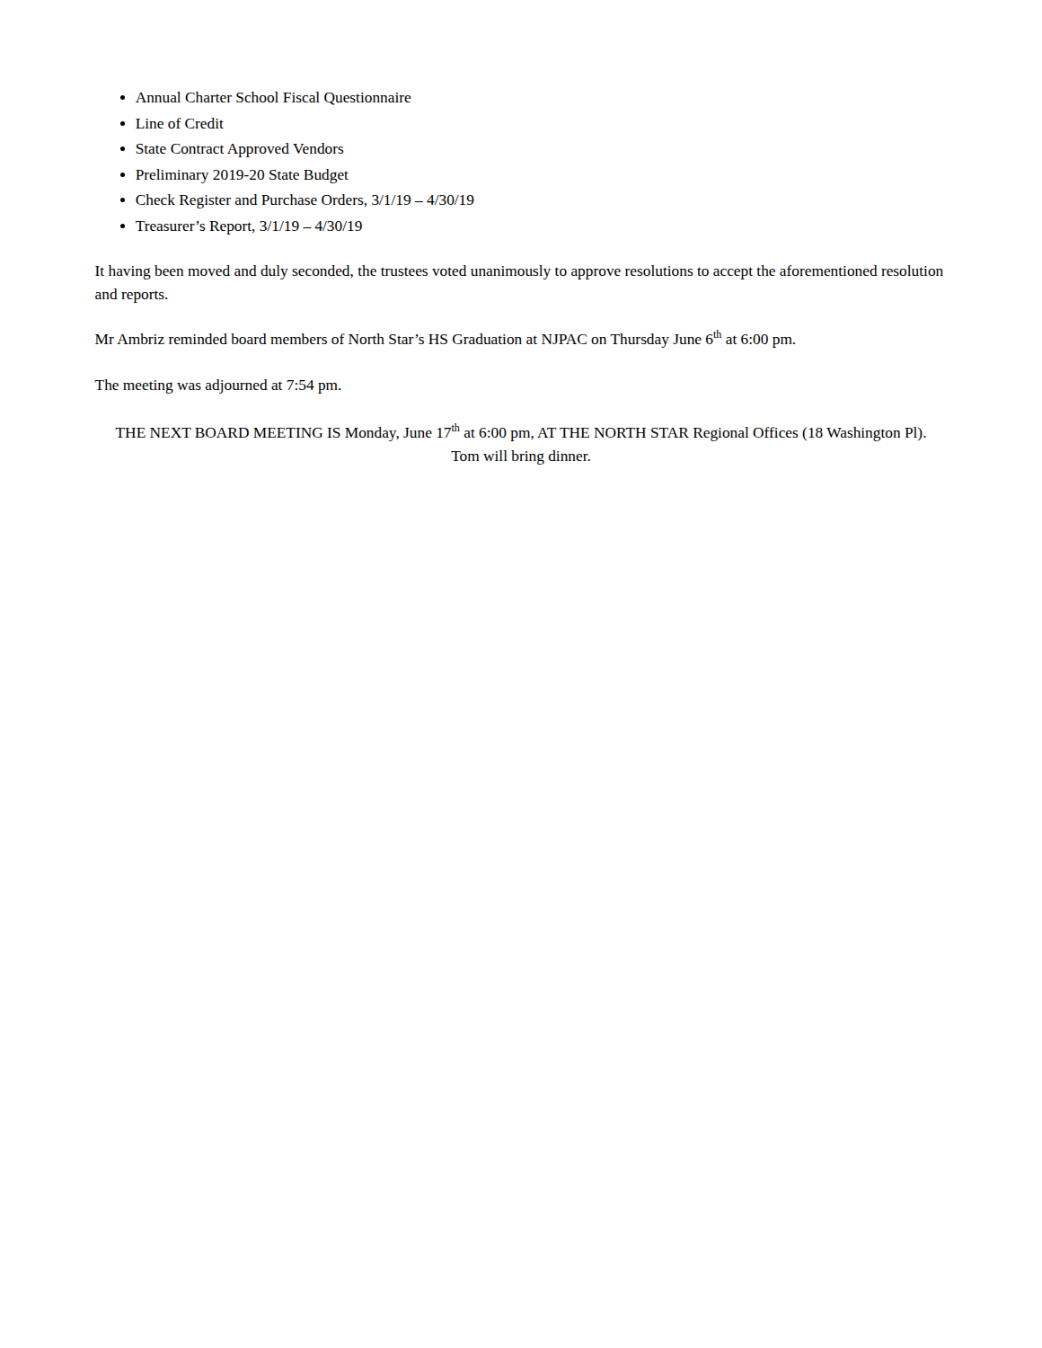Annual Charter School Fiscal Questionnaire
Line of Credit
State Contract Approved Vendors
Preliminary 2019-20 State Budget
Check Register and Purchase Orders, 3/1/19 – 4/30/19
Treasurer’s Report, 3/1/19 – 4/30/19
It having been moved and duly seconded, the trustees voted unanimously to approve resolutions to accept the aforementioned resolution and reports.
Mr Ambriz reminded board members of North Star’s HS Graduation at NJPAC on Thursday June 6th at 6:00 pm.
The meeting was adjourned at 7:54 pm.
THE NEXT BOARD MEETING IS Monday, June 17th at 6:00 pm, AT THE NORTH STAR Regional Offices (18 Washington Pl). Tom will bring dinner.